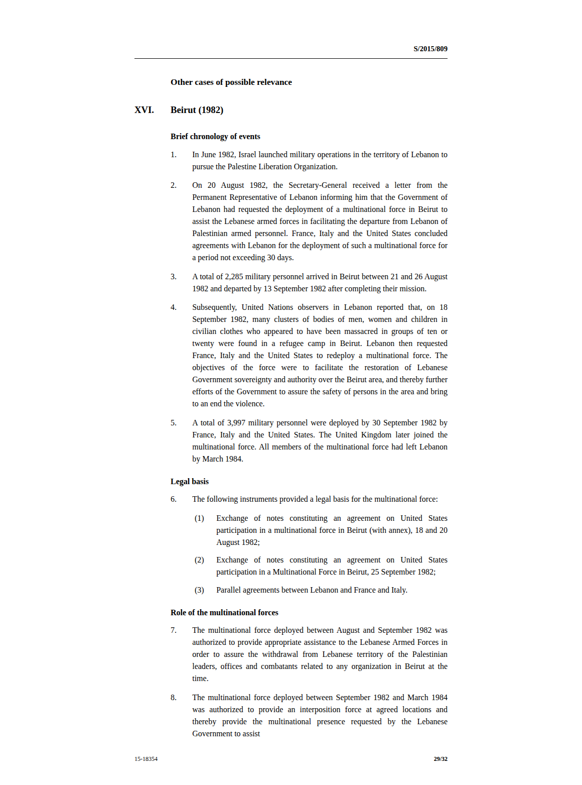S/2015/809
Other cases of possible relevance
XVI.
Beirut (1982)
Brief chronology of events
1. In June 1982, Israel launched military operations in the territory of Lebanon to pursue the Palestine Liberation Organization.
2. On 20 August 1982, the Secretary-General received a letter from the Permanent Representative of Lebanon informing him that the Government of Lebanon had requested the deployment of a multinational force in Beirut to assist the Lebanese armed forces in facilitating the departure from Lebanon of Palestinian armed personnel. France, Italy and the United States concluded agreements with Lebanon for the deployment of such a multinational force for a period not exceeding 30 days.
3. A total of 2,285 military personnel arrived in Beirut between 21 and 26 August 1982 and departed by 13 September 1982 after completing their mission.
4. Subsequently, United Nations observers in Lebanon reported that, on 18 September 1982, many clusters of bodies of men, women and children in civilian clothes who appeared to have been massacred in groups of ten or twenty were found in a refugee camp in Beirut. Lebanon then requested France, Italy and the United States to redeploy a multinational force. The objectives of the force were to facilitate the restoration of Lebanese Government sovereignty and authority over the Beirut area, and thereby further efforts of the Government to assure the safety of persons in the area and bring to an end the violence.
5. A total of 3,997 military personnel were deployed by 30 September 1982 by France, Italy and the United States. The United Kingdom later joined the multinational force. All members of the multinational force had left Lebanon by March 1984.
Legal basis
6. The following instruments provided a legal basis for the multinational force:
(1) Exchange of notes constituting an agreement on United States participation in a multinational force in Beirut (with annex), 18 and 20 August 1982;
(2) Exchange of notes constituting an agreement on United States participation in a Multinational Force in Beirut, 25 September 1982;
(3) Parallel agreements between Lebanon and France and Italy.
Role of the multinational forces
7. The multinational force deployed between August and September 1982 was authorized to provide appropriate assistance to the Lebanese Armed Forces in order to assure the withdrawal from Lebanese territory of the Palestinian leaders, offices and combatants related to any organization in Beirut at the time.
8. The multinational force deployed between September 1982 and March 1984 was authorized to provide an interposition force at agreed locations and thereby provide the multinational presence requested by the Lebanese Government to assist
15-18354 29/32